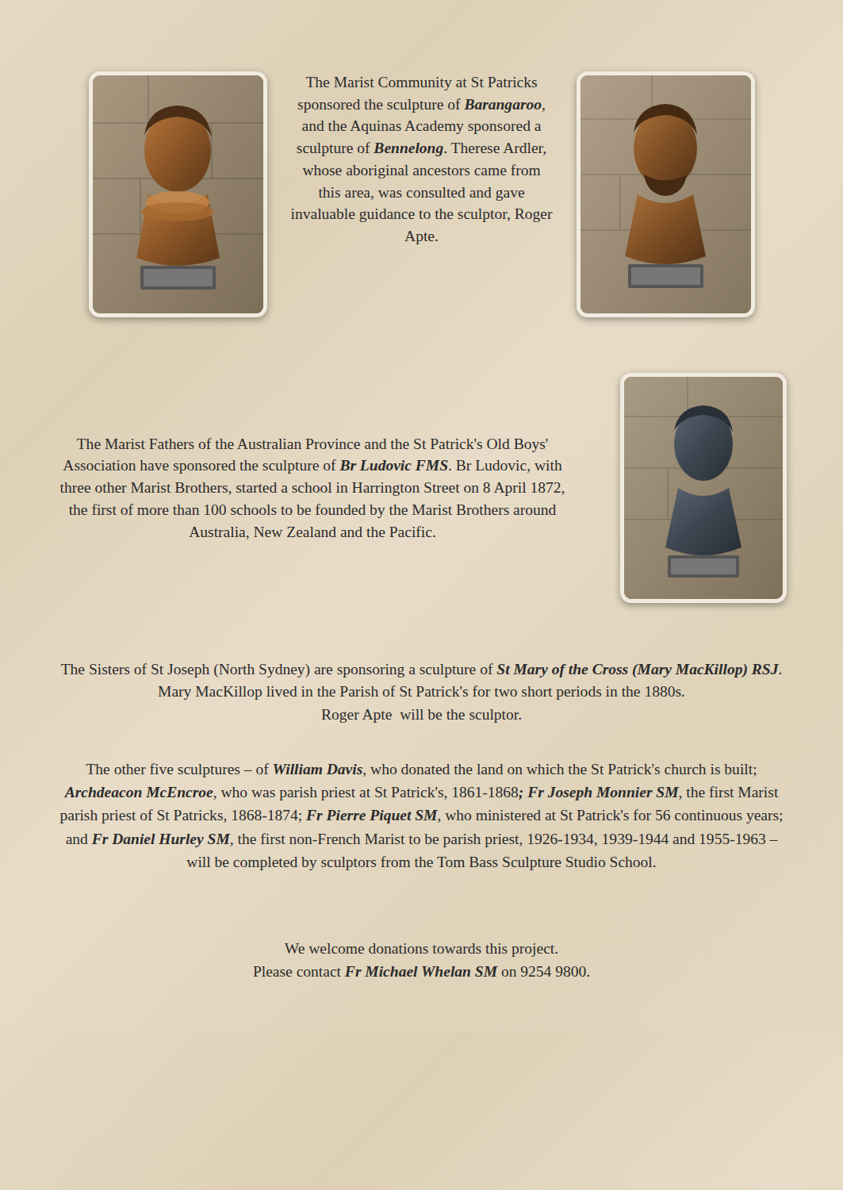The Marist Community at St Patricks sponsored the sculpture of Barangaroo, and the Aquinas Academy sponsored a sculpture of Bennelong. Therese Ardler, whose aboriginal ancestors came from this area, was consulted and gave invaluable guidance to the sculptor, Roger Apte.
The Marist Fathers of the Australian Province and the St Patrick's Old Boys' Association have sponsored the sculpture of Br Ludovic FMS. Br Ludovic, with three other Marist Brothers, started a school in Harrington Street on 8 April 1872, the first of more than 100 schools to be founded by the Marist Brothers around Australia, New Zealand and the Pacific.
The Sisters of St Joseph (North Sydney) are sponsoring a sculpture of St Mary of the Cross (Mary MacKillop) RSJ. Mary MacKillop lived in the Parish of St Patrick's for two short periods in the 1880s.
Roger Apte will be the sculptor.
The other five sculptures – of William Davis, who donated the land on which the St Patrick's church is built; Archdeacon McEncroe, who was parish priest at St Patrick's, 1861-1868; Fr Joseph Monnier SM, the first Marist parish priest of St Patricks, 1868-1874; Fr Pierre Piquet SM, who ministered at St Patrick's for 56 continuous years; and Fr Daniel Hurley SM, the first non-French Marist to be parish priest, 1926-1934, 1939-1944 and 1955-1963 – will be completed by sculptors from the Tom Bass Sculpture Studio School.
We welcome donations towards this project.
Please contact Fr Michael Whelan SM on 9254 9800.